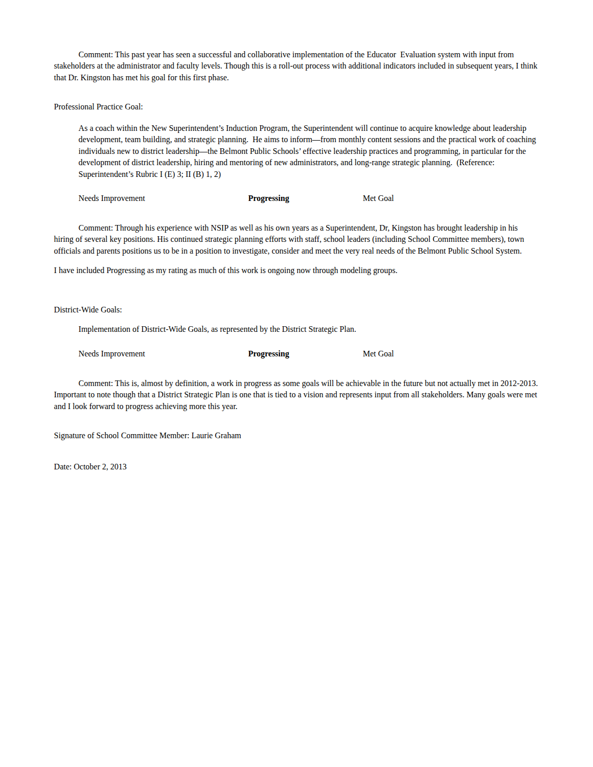Comment: This past year has seen a successful and collaborative implementation of the Educator Evaluation system with input from stakeholders at the administrator and faculty levels. Though this is a roll-out process with additional indicators included in subsequent years, I think that Dr. Kingston has met his goal for this first phase.
Professional Practice Goal:
As a coach within the New Superintendent’s Induction Program, the Superintendent will continue to acquire knowledge about leadership development, team building, and strategic planning. He aims to inform—from monthly content sessions and the practical work of coaching individuals new to district leadership—the Belmont Public Schools’ effective leadership practices and programming, in particular for the development of district leadership, hiring and mentoring of new administrators, and long-range strategic planning. (Reference: Superintendent’s Rubric I (E) 3; II (B) 1, 2)
Needs Improvement Progressing Met Goal
Comment: Through his experience with NSIP as well as his own years as a Superintendent, Dr, Kingston has brought leadership in his hiring of several key positions. His continued strategic planning efforts with staff, school leaders (including School Committee members), town officials and parents positions us to be in a position to investigate, consider and meet the very real needs of the Belmont Public School System.
I have included Progressing as my rating as much of this work is ongoing now through modeling groups.
District-Wide Goals:
Implementation of District-Wide Goals, as represented by the District Strategic Plan.
Needs Improvement Progressing Met Goal
Comment: This is, almost by definition, a work in progress as some goals will be achievable in the future but not actually met in 2012-2013. Important to note though that a District Strategic Plan is one that is tied to a vision and represents input from all stakeholders. Many goals were met and I look forward to progress achieving more this year.
Signature of School Committee Member: Laurie Graham
Date: October 2, 2013